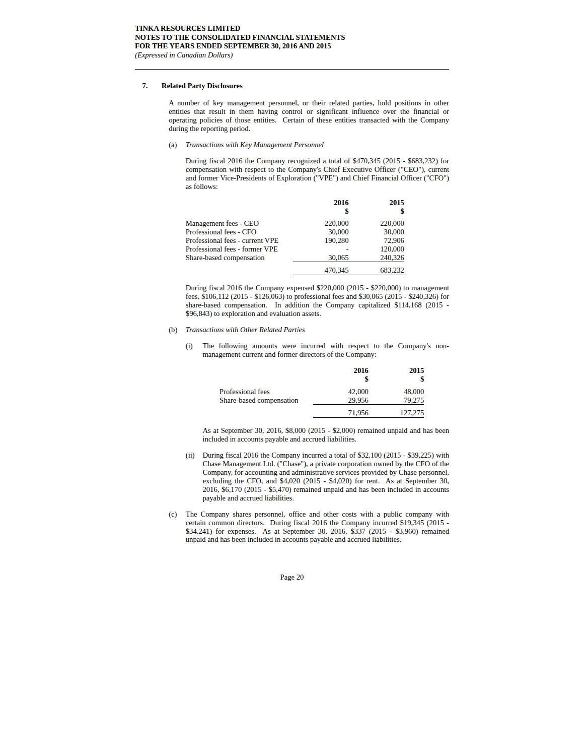TINKA RESOURCES LIMITED
NOTES TO THE CONSOLIDATED FINANCIAL STATEMENTS
FOR THE YEARS ENDED SEPTEMBER 30, 2016 AND 2015
(Expressed in Canadian Dollars)
7.
Related Party Disclosures
A number of key management personnel, or their related parties, hold positions in other entities that result in them having control or significant influence over the financial or operating policies of those entities. Certain of these entities transacted with the Company during the reporting period.
(a)
Transactions with Key Management Personnel
During fiscal 2016 the Company recognized a total of $470,345 (2015 - $683,232) for compensation with respect to the Company's Chief Executive Officer ("CEO"), current and former Vice-Presidents of Exploration ("VPE") and Chief Financial Officer ("CFO") as follows:
| | 2016 | 2015 |
| | $ | $ |
| Management fees - CEO | 220,000 | 220,000 |
| Professional fees - CFO | 30,000 | 30,000 |
| Professional fees - current VPE | 190,280 | 72,906 |
| Professional fees - former VPE | - | 120,000 |
| Share-based compensation | 30,065 | 240,326 |
| | 470,345 | 683,232 |
During fiscal 2016 the Company expensed $220,000 (2015 - $220,000) to management fees, $106,112 (2015 - $126,063) to professional fees and $30,065 (2015 - $240,326) for share-based compensation. In addition the Company capitalized $114,168 (2015 - $96,843) to exploration and evaluation assets.
(b)
Transactions with Other Related Parties
(i)
The following amounts were incurred with respect to the Company's non-management current and former directors of the Company:
| | 2016 | 2015 |
| | $ | $ |
| Professional fees | 42,000 | 48,000 |
| Share-based compensation | 29,956 | 79,275 |
| | 71,956 | 127,275 |
As at September 30, 2016, $8,000 (2015 - $2,000) remained unpaid and has been included in accounts payable and accrued liabilities.
(ii)
During fiscal 2016 the Company incurred a total of $32,100 (2015 - $39,225) with Chase Management Ltd. ("Chase"), a private corporation owned by the CFO of the Company, for accounting and administrative services provided by Chase personnel, excluding the CFO, and $4,020 (2015 - $4,020) for rent. As at September 30, 2016, $6,170 (2015 - $5,470) remained unpaid and has been included in accounts payable and accrued liabilities.
(c)
The Company shares personnel, office and other costs with a public company with certain common directors. During fiscal 2016 the Company incurred $19,345 (2015 - $34,241) for expenses. As at September 30, 2016, $337 (2015 - $3,960) remained unpaid and has been included in accounts payable and accrued liabilities.
Page 20